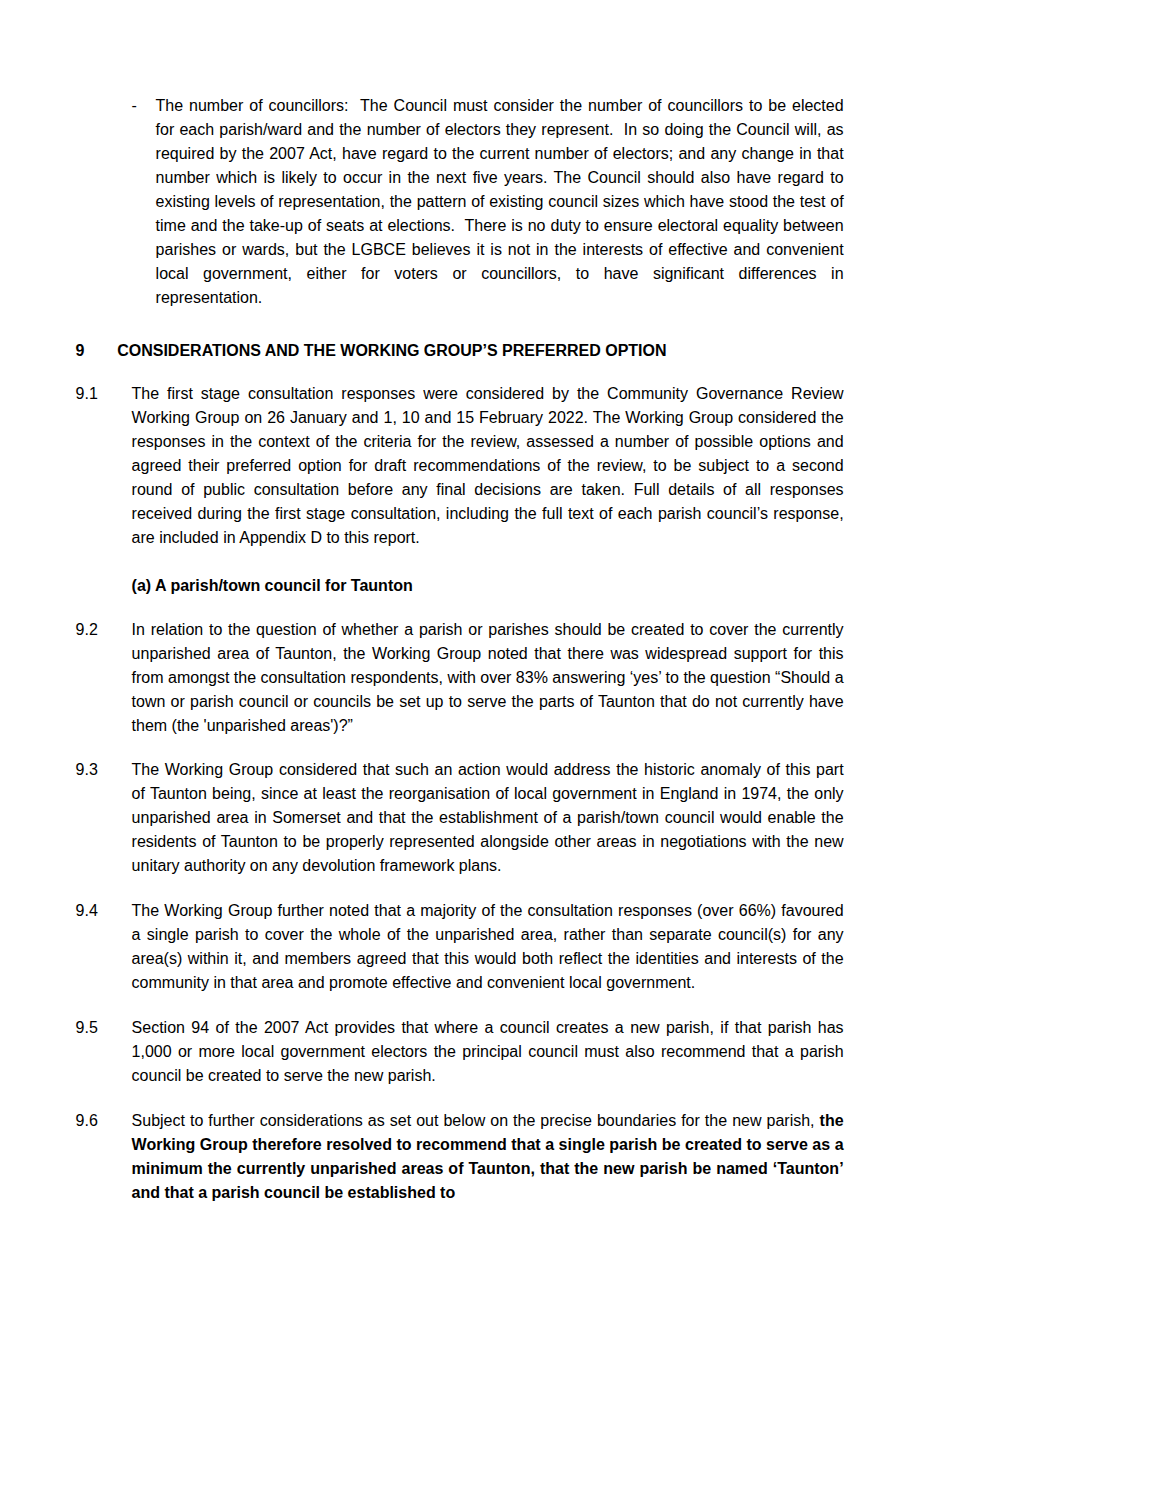The number of councillors: The Council must consider the number of councillors to be elected for each parish/ward and the number of electors they represent. In so doing the Council will, as required by the 2007 Act, have regard to the current number of electors; and any change in that number which is likely to occur in the next five years. The Council should also have regard to existing levels of representation, the pattern of existing council sizes which have stood the test of time and the take-up of seats at elections. There is no duty to ensure electoral equality between parishes or wards, but the LGBCE believes it is not in the interests of effective and convenient local government, either for voters or councillors, to have significant differences in representation.
9 CONSIDERATIONS AND THE WORKING GROUP’S PREFERRED OPTION
9.1
The first stage consultation responses were considered by the Community Governance Review Working Group on 26 January and 1, 10 and 15 February 2022. The Working Group considered the responses in the context of the criteria for the review, assessed a number of possible options and agreed their preferred option for draft recommendations of the review, to be subject to a second round of public consultation before any final decisions are taken. Full details of all responses received during the first stage consultation, including the full text of each parish council’s response, are included in Appendix D to this report.
(a) A parish/town council for Taunton
9.2
In relation to the question of whether a parish or parishes should be created to cover the currently unparished area of Taunton, the Working Group noted that there was widespread support for this from amongst the consultation respondents, with over 83% answering ‘yes’ to the question “Should a town or parish council or councils be set up to serve the parts of Taunton that do not currently have them (the 'unparished areas')?”
9.3
The Working Group considered that such an action would address the historic anomaly of this part of Taunton being, since at least the reorganisation of local government in England in 1974, the only unparished area in Somerset and that the establishment of a parish/town council would enable the residents of Taunton to be properly represented alongside other areas in negotiations with the new unitary authority on any devolution framework plans.
9.4
The Working Group further noted that a majority of the consultation responses (over 66%) favoured a single parish to cover the whole of the unparished area, rather than separate council(s) for any area(s) within it, and members agreed that this would both reflect the identities and interests of the community in that area and promote effective and convenient local government.
9.5
Section 94 of the 2007 Act provides that where a council creates a new parish, if that parish has 1,000 or more local government electors the principal council must also recommend that a parish council be created to serve the new parish.
9.6
Subject to further considerations as set out below on the precise boundaries for the new parish, the Working Group therefore resolved to recommend that a single parish be created to serve as a minimum the currently unparished areas of Taunton, that the new parish be named ‘Taunton’ and that a parish council be established to